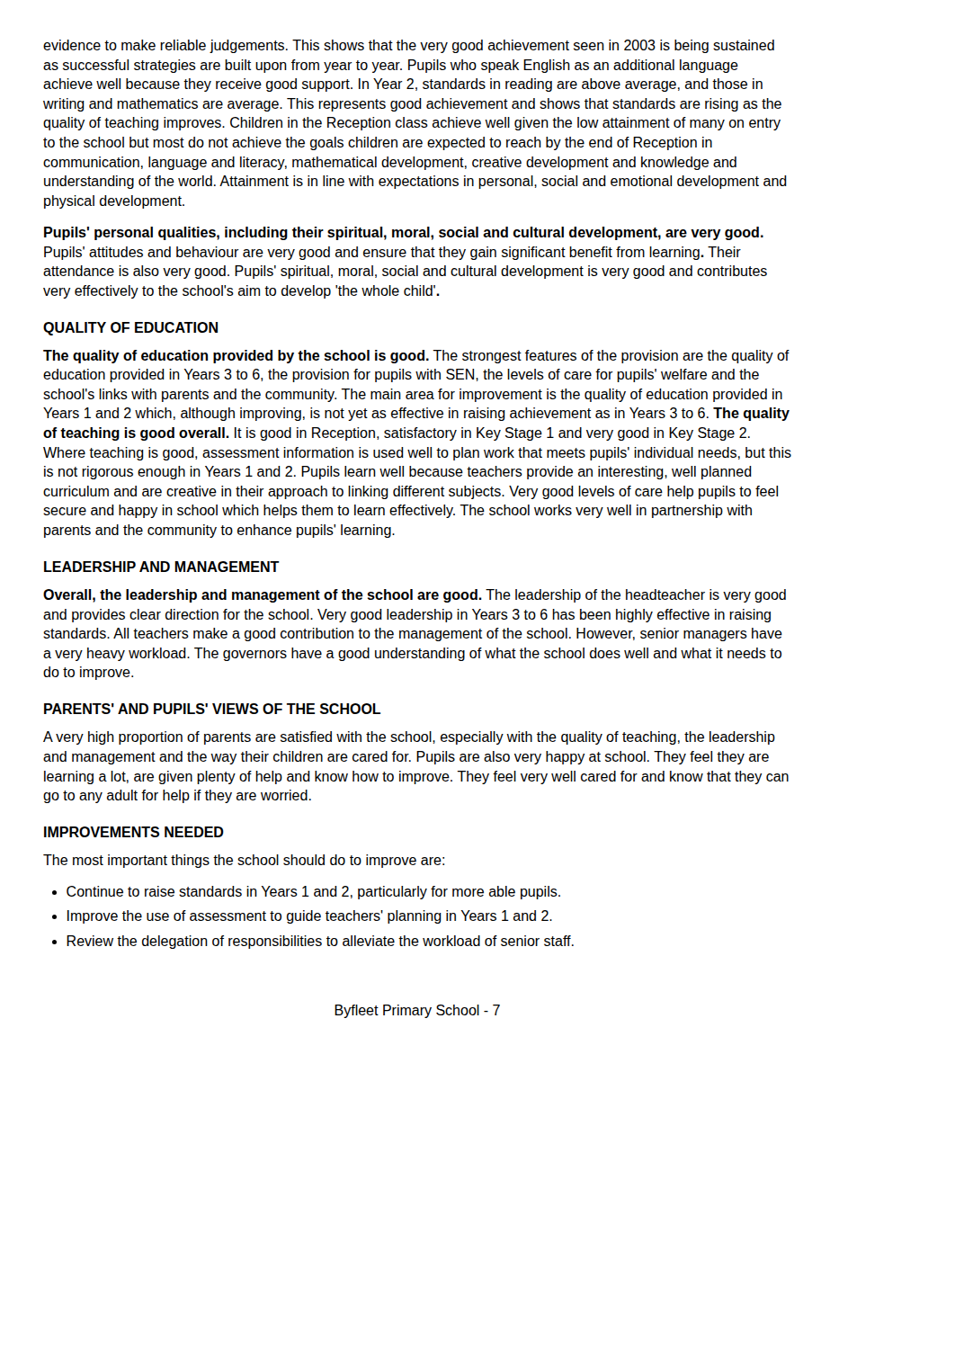evidence to make reliable judgements. This shows that the very good achievement seen in 2003 is being sustained as successful strategies are built upon from year to year. Pupils who speak English as an additional language achieve well because they receive good support. In Year 2, standards in reading are above average, and those in writing and mathematics are average. This represents good achievement and shows that standards are rising as the quality of teaching improves. Children in the Reception class achieve well given the low attainment of many on entry to the school but most do not achieve the goals children are expected to reach by the end of Reception in communication, language and literacy, mathematical development, creative development and knowledge and understanding of the world. Attainment is in line with expectations in personal, social and emotional development and physical development.
Pupils' personal qualities, including their spiritual, moral, social and cultural development, are very good. Pupils' attitudes and behaviour are very good and ensure that they gain significant benefit from learning. Their attendance is also very good. Pupils' spiritual, moral, social and cultural development is very good and contributes very effectively to the school's aim to develop 'the whole child'.
QUALITY OF EDUCATION
The quality of education provided by the school is good. The strongest features of the provision are the quality of education provided in Years 3 to 6, the provision for pupils with SEN, the levels of care for pupils' welfare and the school's links with parents and the community. The main area for improvement is the quality of education provided in Years 1 and 2 which, although improving, is not yet as effective in raising achievement as in Years 3 to 6. The quality of teaching is good overall. It is good in Reception, satisfactory in Key Stage 1 and very good in Key Stage 2. Where teaching is good, assessment information is used well to plan work that meets pupils' individual needs, but this is not rigorous enough in Years 1 and 2. Pupils learn well because teachers provide an interesting, well planned curriculum and are creative in their approach to linking different subjects. Very good levels of care help pupils to feel secure and happy in school which helps them to learn effectively. The school works very well in partnership with parents and the community to enhance pupils' learning.
LEADERSHIP AND MANAGEMENT
Overall, the leadership and management of the school are good. The leadership of the headteacher is very good and provides clear direction for the school. Very good leadership in Years 3 to 6 has been highly effective in raising standards. All teachers make a good contribution to the management of the school. However, senior managers have a very heavy workload. The governors have a good understanding of what the school does well and what it needs to do to improve.
PARENTS' AND PUPILS' VIEWS OF THE SCHOOL
A very high proportion of parents are satisfied with the school, especially with the quality of teaching, the leadership and management and the way their children are cared for. Pupils are also very happy at school. They feel they are learning a lot, are given plenty of help and know how to improve. They feel very well cared for and know that they can go to any adult for help if they are worried.
IMPROVEMENTS NEEDED
The most important things the school should do to improve are:
Continue to raise standards in Years 1 and 2, particularly for more able pupils.
Improve the use of assessment to guide teachers' planning in Years 1 and 2.
Review the delegation of responsibilities to alleviate the workload of senior staff.
Byfleet Primary School - 7